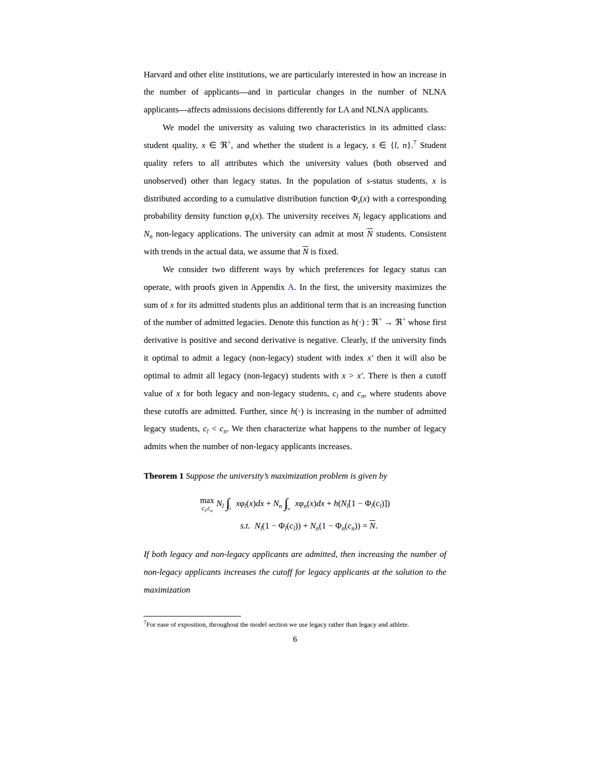Harvard and other elite institutions, we are particularly interested in how an increase in the number of applicants—and in particular changes in the number of NLNA applicants—affects admissions decisions differently for LA and NLNA applicants.
We model the university as valuing two characteristics in its admitted class: student quality, x ∈ ℜ+, and whether the student is a legacy, s ∈ {l, n}.7 Student quality refers to all attributes which the university values (both observed and unobserved) other than legacy status. In the population of s-status students, x is distributed according to a cumulative distribution function Φs(x) with a corresponding probability density function φs(x). The university receives Nl legacy applications and Nn non-legacy applications. The university can admit at most N students. Consistent with trends in the actual data, we assume that N is fixed.
We consider two different ways by which preferences for legacy status can operate, with proofs given in Appendix A. In the first, the university maximizes the sum of x for its admitted students plus an additional term that is an increasing function of the number of admitted legacies. Denote this function as h(·) : ℜ+ → ℜ+ whose first derivative is positive and second derivative is negative. Clearly, if the university finds it optimal to admit a legacy (non-legacy) student with index x′ then it will also be optimal to admit all legacy (non-legacy) students with x > x′. There is then a cutoff value of x for both legacy and non-legacy students, cl and cn, where students above these cutoffs are admitted. Further, since h(·) is increasing in the number of admitted legacy students, cl < cn. We then characterize what happens to the number of legacy admits when the number of non-legacy applicants increases.
Theorem 1 Suppose the university’s maximization problem is given by
max cl,cn Nl ∫cl xφl(x)dx + Nn ∫cn xφn(x)dx + h(Nl[1 − Φl(cl)]) s.t. Nl(1 − Φl(cl)) + Nn(1 − Φn(cn)) = N.
If both legacy and non-legacy applicants are admitted, then increasing the number of non-legacy applicants increases the cutoff for legacy applicants at the solution to the maximization
7For ease of exposition, throughout the model section we use legacy rather than legacy and athlete.
6